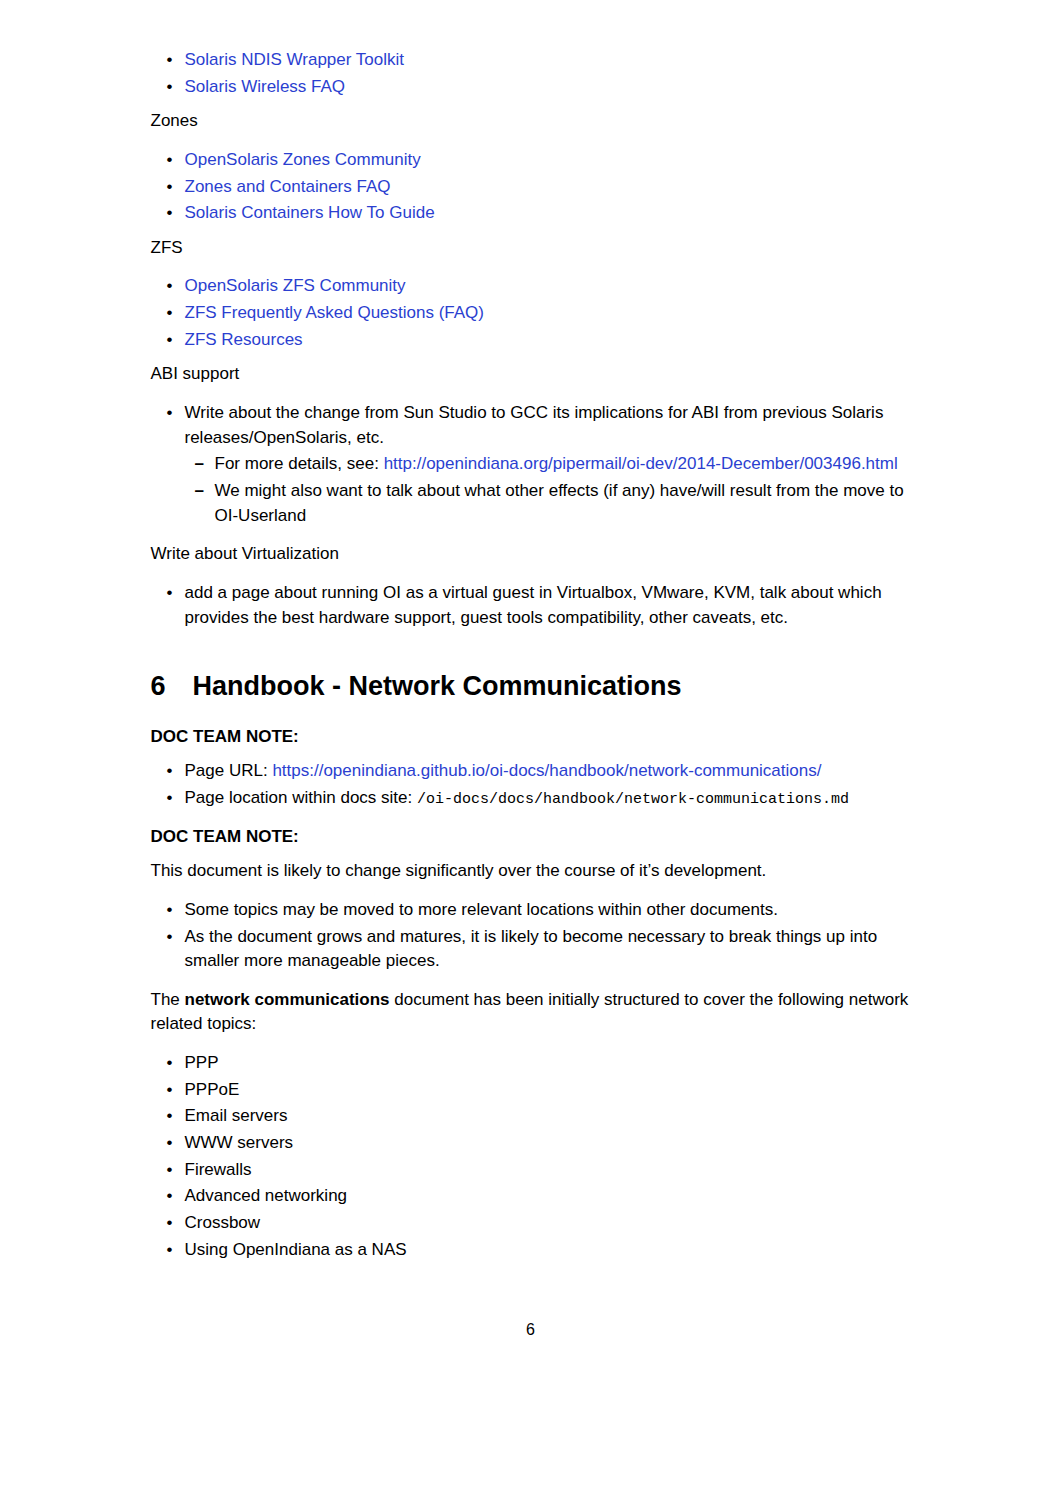Solaris NDIS Wrapper Toolkit
Solaris Wireless FAQ
Zones
OpenSolaris Zones Community
Zones and Containers FAQ
Solaris Containers How To Guide
ZFS
OpenSolaris ZFS Community
ZFS Frequently Asked Questions (FAQ)
ZFS Resources
ABI support
Write about the change from Sun Studio to GCC its implications for ABI from previous Solaris releases/OpenSolaris, etc.
For more details, see: http://openindiana.org/pipermail/oi-dev/2014-December/003496.html
We might also want to talk about what other effects (if any) have/will result from the move to OI-Userland
Write about Virtualization
add a page about running OI as a virtual guest in Virtualbox, VMware, KVM, talk about which provides the best hardware support, guest tools compatibility, other caveats, etc.
6 Handbook - Network Communications
DOC TEAM NOTE:
Page URL: https://openindiana.github.io/oi-docs/handbook/network-communications/
Page location within docs site: /oi-docs/docs/handbook/network-communications.md
DOC TEAM NOTE:
This document is likely to change significantly over the course of it’s development.
Some topics may be moved to more relevant locations within other documents.
As the document grows and matures, it is likely to become necessary to break things up into smaller more manageable pieces.
The network communications document has been initially structured to cover the following network related topics:
PPP
PPPoE
Email servers
WWW servers
Firewalls
Advanced networking
Crossbow
Using OpenIndiana as a NAS
6